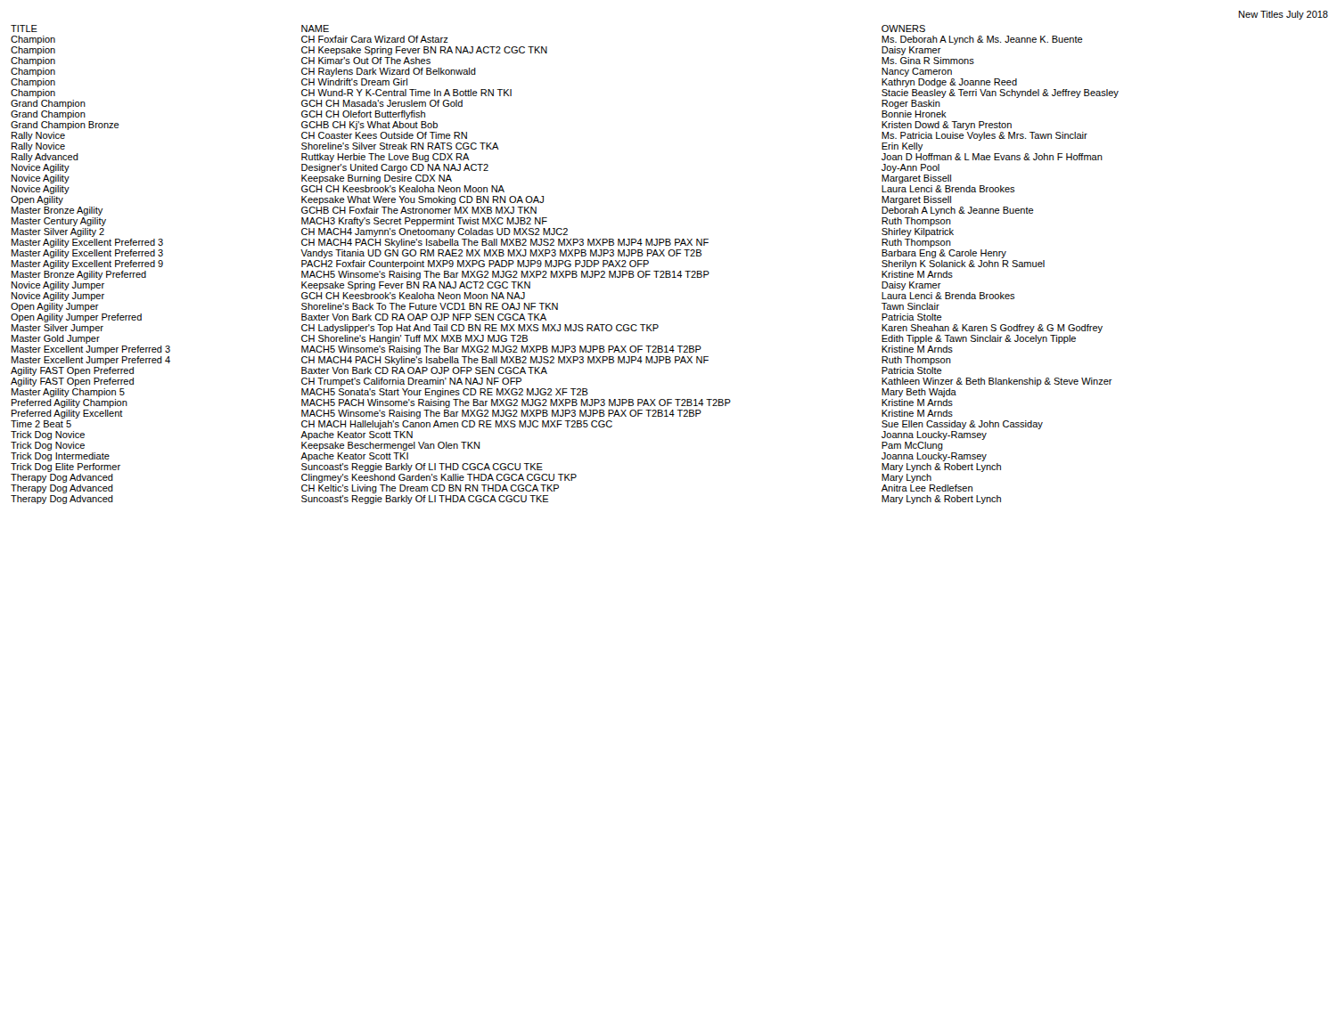New Titles July 2018
| TITLE | NAME | OWNERS |
| --- | --- | --- |
| Champion | CH Foxfair Cara Wizard Of Astarz | Ms. Deborah A Lynch & Ms. Jeanne K. Buente |
| Champion | CH Keepsake Spring Fever BN RA NAJ ACT2 CGC TKN | Daisy Kramer |
| Champion | CH Kimar's Out Of The Ashes | Ms. Gina R Simmons |
| Champion | CH Raylens Dark Wizard Of Belkonwald | Nancy Cameron |
| Champion | CH Windrift's Dream Girl | Kathryn Dodge & Joanne Reed |
| Champion | CH Wund-R Y K-Central Time In A Bottle RN TKI | Stacie Beasley & Terri Van Schyndel & Jeffrey Beasley |
| Grand Champion | GCH CH Masada's Jeruslem Of Gold | Roger Baskin |
| Grand Champion | GCH CH Olefort Butterflyfish | Bonnie Hronek |
| Grand Champion Bronze | GCHB CH Kj's What About Bob | Kristen Dowd & Taryn Preston |
| Rally Novice | CH Coaster Kees Outside Of Time RN | Ms. Patricia Louise Voyles & Mrs. Tawn Sinclair |
| Rally Novice | Shoreline's Silver Streak RN RATS CGC TKA | Erin Kelly |
| Rally Advanced | Ruttkay Herbie The Love Bug CDX RA | Joan D Hoffman & L Mae Evans & John F Hoffman |
| Novice Agility | Designer's United Cargo CD NA NAJ ACT2 | Joy-Ann Pool |
| Novice Agility | Keepsake Burning Desire CDX NA | Margaret Bissell |
| Novice Agility | GCH CH Keesbrook's Kealoha Neon Moon NA | Laura Lenci & Brenda Brookes |
| Open Agility | Keepsake What Were You Smoking CD BN RN OA OAJ | Margaret Bissell |
| Master Bronze Agility | GCHB CH Foxfair The Astronomer MX MXB MXJ TKN | Deborah A Lynch & Jeanne Buente |
| Master Century Agility | MACH3 Krafty's Secret Peppermint Twist MXC MJB2 NF | Ruth Thompson |
| Master Silver Agility 2 | CH MACH4 Jamynn's Onetoomany Coladas UD MXS2 MJC2 | Shirley Kilpatrick |
| Master Agility Excellent Preferred 3 | CH MACH4 PACH Skyline's Isabella The Ball MXB2 MJS2 MXP3 MXPB MJP4 MJPB PAX NF | Ruth Thompson |
| Master Agility Excellent Preferred 3 | Vandys Titania UD GN GO RM RAE2 MX MXB MXJ MXP3 MXPB MJP3 MJPB PAX OF T2B | Barbara Eng & Carole Henry |
| Master Agility Excellent Preferred 9 | PACH2 Foxfair Counterpoint MXP9 MXPG PADP MJP9 MJPG PJDP PAX2 OFP | Sherilyn K Solanick & John R Samuel |
| Master Bronze Agility Preferred | MACH5 Winsome's Raising The Bar MXG2 MJG2 MXP2 MXPB MJP2 MJPB OF T2B14 T2BP | Kristine M Arnds |
| Novice Agility Jumper | Keepsake Spring Fever BN RA NAJ ACT2 CGC TKN | Daisy Kramer |
| Novice Agility Jumper | GCH CH Keesbrook's Kealoha Neon Moon NA NAJ | Laura Lenci & Brenda Brookes |
| Open Agility Jumper | Shoreline's Back To The Future VCD1 BN RE OAJ NF TKN | Tawn Sinclair |
| Open Agility Jumper Preferred | Baxter Von Bark CD RA OAP OJP NFP SEN CGCA TKA | Patricia Stolte |
| Master Silver Jumper | CH Ladyslipper's Top Hat And Tail CD BN RE MX MXS MXJ MJS RATO CGC TKP | Karen Sheahan & Karen S Godfrey & G M Godfrey |
| Master Gold Jumper | CH Shoreline's Hangin' Tuff MX MXB MXJ MJG T2B | Edith Tipple & Tawn Sinclair & Jocelyn Tipple |
| Master Excellent Jumper Preferred 3 | MACH5 Winsome's Raising The Bar MXG2 MJG2 MXPB MJP3 MJPB PAX OF T2B14 T2BP | Kristine M Arnds |
| Master Excellent Jumper Preferred 4 | CH MACH4 PACH Skyline's Isabella The Ball MXB2 MJS2 MXP3 MXPB MJP4 MJPB PAX NF | Ruth Thompson |
| Agility FAST Open Preferred | Baxter Von Bark CD RA OAP OJP OFP SEN CGCA TKA | Patricia Stolte |
| Agility FAST Open Preferred | CH Trumpet's California Dreamin' NA NAJ NF OFP | Kathleen Winzer & Beth Blankenship & Steve Winzer |
| Master Agility Champion 5 | MACH5 Sonata's Start Your Engines CD RE MXG2 MJG2 XF T2B | Mary Beth Wajda |
| Preferred Agility Champion | MACH5 PACH Winsome's Raising The Bar MXG2 MJG2 MXPB MJP3 MJPB PAX OF T2B14 T2BP | Kristine M Arnds |
| Preferred Agility Excellent | MACH5 Winsome's Raising The Bar MXG2 MJG2 MXPB MJP3 MJPB PAX OF T2B14 T2BP | Kristine M Arnds |
| Time 2 Beat 5 | CH MACH Hallelujah's Canon Amen CD RE MXS MJC MXF T2B5 CGC | Sue Ellen Cassiday & John Cassiday |
| Trick Dog Novice | Apache Keator Scott TKN | Joanna Loucky-Ramsey |
| Trick Dog Novice | Keepsake Beschermengel Van Olen TKN | Pam McClung |
| Trick Dog Intermediate | Apache Keator Scott TKI | Joanna Loucky-Ramsey |
| Trick Dog Elite Performer | Suncoast's Reggie Barkly Of LI THD CGCA CGCU TKE | Mary Lynch & Robert Lynch |
| Therapy Dog Advanced | Clingmey's Keeshond Garden's Kallie THDA CGCA CGCU TKP | Mary Lynch |
| Therapy Dog Advanced | CH Keltic's Living The Dream CD BN RN THDA CGCA TKP | Anitra Lee Redlefsen |
| Therapy Dog Advanced | Suncoast's Reggie Barkly Of LI THDA CGCA CGCU TKE | Mary Lynch & Robert Lynch |